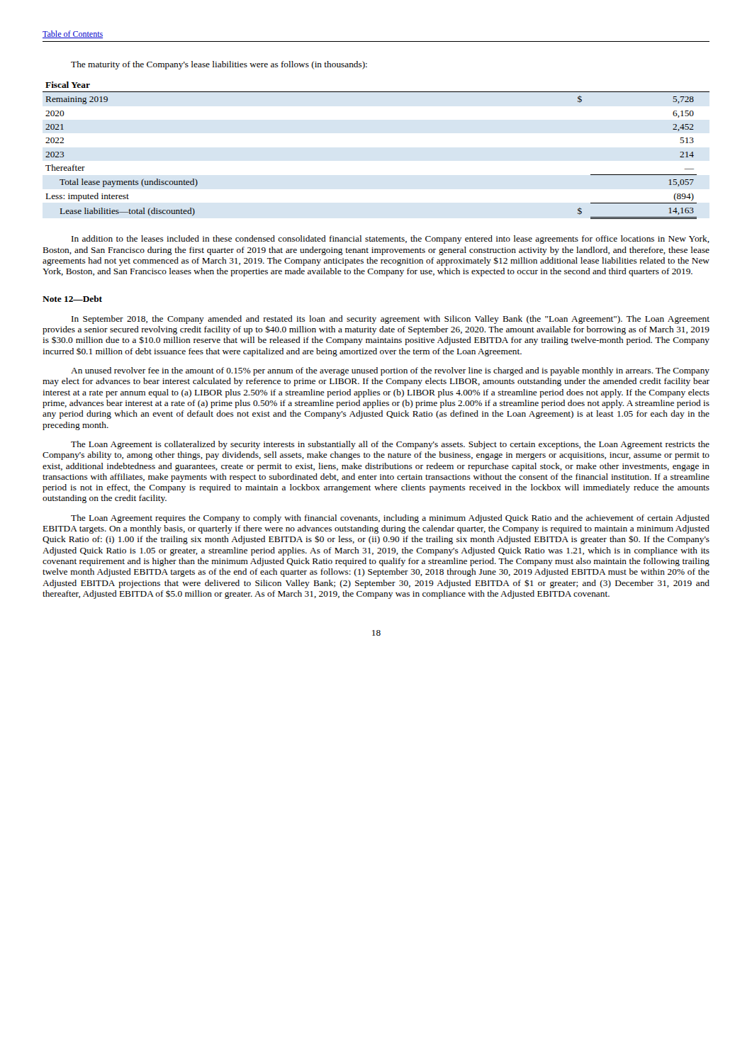Table of Contents
The maturity of the Company's lease liabilities were as follows (in thousands):
| Fiscal Year |
| Remaining 2019 | $ | 5,728 | |
| 2020 | | 6,150 | |
| 2021 | | 2,452 | |
| 2022 | | 513 | |
| 2023 | | 214 | |
| Thereafter | | — | |
| Total lease payments (undiscounted) | | 15,057 | |
| Less: imputed interest | | (894) | |
| Lease liabilities—total (discounted) | $ | 14,163 | |
In addition to the leases included in these condensed consolidated financial statements, the Company entered into lease agreements for office locations in New York, Boston, and San Francisco during the first quarter of 2019 that are undergoing tenant improvements or general construction activity by the landlord, and therefore, these lease agreements had not yet commenced as of March 31, 2019. The Company anticipates the recognition of approximately $12 million additional lease liabilities related to the New York, Boston, and San Francisco leases when the properties are made available to the Company for use, which is expected to occur in the second and third quarters of 2019.
Note 12—Debt
In September 2018, the Company amended and restated its loan and security agreement with Silicon Valley Bank (the "Loan Agreement"). The Loan Agreement provides a senior secured revolving credit facility of up to $40.0 million with a maturity date of September 26, 2020. The amount available for borrowing as of March 31, 2019 is $30.0 million due to a $10.0 million reserve that will be released if the Company maintains positive Adjusted EBITDA for any trailing twelve-month period. The Company incurred $0.1 million of debt issuance fees that were capitalized and are being amortized over the term of the Loan Agreement.
An unused revolver fee in the amount of 0.15% per annum of the average unused portion of the revolver line is charged and is payable monthly in arrears. The Company may elect for advances to bear interest calculated by reference to prime or LIBOR. If the Company elects LIBOR, amounts outstanding under the amended credit facility bear interest at a rate per annum equal to (a) LIBOR plus 2.50% if a streamline period applies or (b) LIBOR plus 4.00% if a streamline period does not apply. If the Company elects prime, advances bear interest at a rate of (a) prime plus 0.50% if a streamline period applies or (b) prime plus 2.00% if a streamline period does not apply. A streamline period is any period during which an event of default does not exist and the Company's Adjusted Quick Ratio (as defined in the Loan Agreement) is at least 1.05 for each day in the preceding month.
The Loan Agreement is collateralized by security interests in substantially all of the Company's assets. Subject to certain exceptions, the Loan Agreement restricts the Company's ability to, among other things, pay dividends, sell assets, make changes to the nature of the business, engage in mergers or acquisitions, incur, assume or permit to exist, additional indebtedness and guarantees, create or permit to exist, liens, make distributions or redeem or repurchase capital stock, or make other investments, engage in transactions with affiliates, make payments with respect to subordinated debt, and enter into certain transactions without the consent of the financial institution. If a streamline period is not in effect, the Company is required to maintain a lockbox arrangement where clients payments received in the lockbox will immediately reduce the amounts outstanding on the credit facility.
The Loan Agreement requires the Company to comply with financial covenants, including a minimum Adjusted Quick Ratio and the achievement of certain Adjusted EBITDA targets. On a monthly basis, or quarterly if there were no advances outstanding during the calendar quarter, the Company is required to maintain a minimum Adjusted Quick Ratio of: (i) 1.00 if the trailing six month Adjusted EBITDA is $0 or less, or (ii) 0.90 if the trailing six month Adjusted EBITDA is greater than $0. If the Company's Adjusted Quick Ratio is 1.05 or greater, a streamline period applies. As of March 31, 2019, the Company's Adjusted Quick Ratio was 1.21, which is in compliance with its covenant requirement and is higher than the minimum Adjusted Quick Ratio required to qualify for a streamline period. The Company must also maintain the following trailing twelve month Adjusted EBITDA targets as of the end of each quarter as follows: (1) September 30, 2018 through June 30, 2019 Adjusted EBITDA must be within 20% of the Adjusted EBITDA projections that were delivered to Silicon Valley Bank; (2) September 30, 2019 Adjusted EBITDA of $1 or greater; and (3) December 31, 2019 and thereafter, Adjusted EBITDA of $5.0 million or greater. As of March 31, 2019, the Company was in compliance with the Adjusted EBITDA covenant.
18